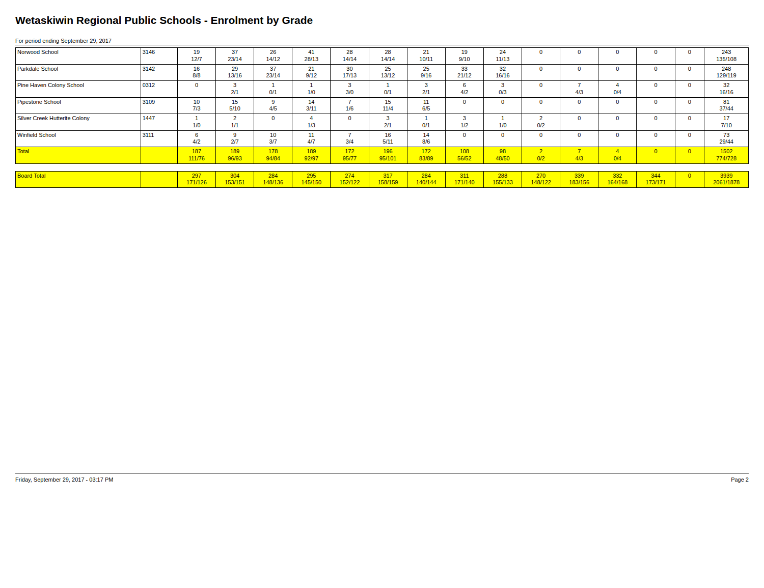Wetaskiwin Regional Public Schools - Enrolment by Grade
For period ending September 29, 2017
| Norwood School | 3146 | 19 12/7 | 37 23/14 | 26 14/12 | 41 28/13 | 28 14/14 | 28 14/14 | 21 10/11 | 19 9/10 | 24 11/13 | 0 | 0 | 0 | 0 | 0 | 243 135/108 |
| Parkdale School | 3142 | 16 8/8 | 29 13/16 | 37 23/14 | 21 9/12 | 30 17/13 | 25 13/12 | 25 9/16 | 33 21/12 | 32 16/16 | 0 | 0 | 0 | 0 | 0 | 248 129/119 |
| Pine Haven Colony School | 0312 | 0 | 3 2/1 | 1 0/1 | 1 1/0 | 3 3/0 | 1 0/1 | 3 2/1 | 6 4/2 | 3 0/3 | 0 | 7 4/3 | 4 0/4 | 0 | 0 | 32 16/16 |
| Pipestone School | 3109 | 10 7/3 | 15 5/10 | 9 4/5 | 14 3/11 | 7 1/6 | 15 11/4 | 11 6/5 | 0 | 0 | 0 | 0 | 0 | 0 | 0 | 81 37/44 |
| Silver Creek Hutterite Colony | 1447 | 1 1/0 | 2 1/1 | 0 | 4 1/3 | 0 | 3 2/1 | 1 0/1 | 3 1/2 | 1 1/0 | 2 0/2 | 0 | 0 | 0 | 0 | 17 7/10 |
| Winfield School | 3111 | 6 4/2 | 9 2/7 | 10 3/7 | 11 4/7 | 7 3/4 | 16 5/11 | 14 8/6 | 0 | 0 | 0 | 0 | 0 | 0 | 0 | 73 29/44 |
| Total | | 187 111/76 | 189 96/93 | 178 94/84 | 189 92/97 | 172 95/77 | 196 95/101 | 172 83/89 | 108 56/52 | 98 48/50 | 2 0/2 | 7 4/3 | 4 0/4 | 0 | 0 | 1502 774/728 |
| Board Total | | 297 171/126 | 304 153/151 | 284 148/136 | 295 145/150 | 274 152/122 | 317 158/159 | 284 140/144 | 311 171/140 | 288 155/133 | 270 148/122 | 339 183/156 | 332 164/168 | 344 173/171 | 0 | 3939 2061/1878 |
Friday, September 29, 2017 - 03:17 PM
Page 2